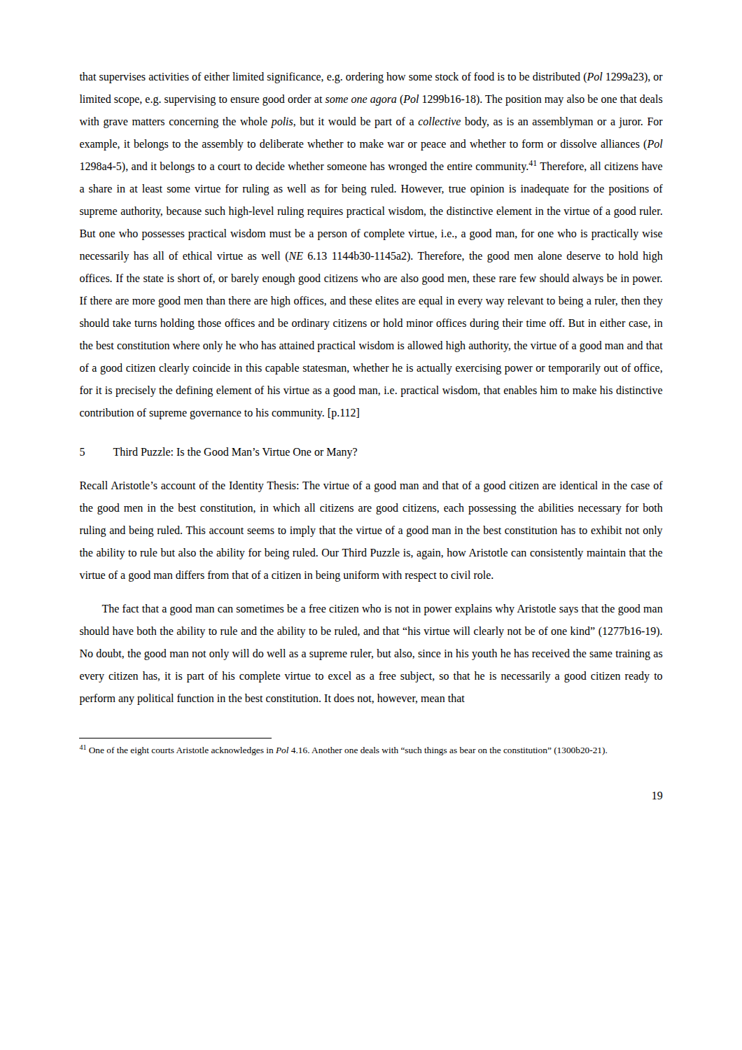that supervises activities of either limited significance, e.g. ordering how some stock of food is to be distributed (Pol 1299a23), or limited scope, e.g. supervising to ensure good order at some one agora (Pol 1299b16-18). The position may also be one that deals with grave matters concerning the whole polis, but it would be part of a collective body, as is an assemblyman or a juror. For example, it belongs to the assembly to deliberate whether to make war or peace and whether to form or dissolve alliances (Pol 1298a4-5), and it belongs to a court to decide whether someone has wronged the entire community.41 Therefore, all citizens have a share in at least some virtue for ruling as well as for being ruled. However, true opinion is inadequate for the positions of supreme authority, because such high-level ruling requires practical wisdom, the distinctive element in the virtue of a good ruler. But one who possesses practical wisdom must be a person of complete virtue, i.e., a good man, for one who is practically wise necessarily has all of ethical virtue as well (NE 6.13 1144b30-1145a2). Therefore, the good men alone deserve to hold high offices. If the state is short of, or barely enough good citizens who are also good men, these rare few should always be in power. If there are more good men than there are high offices, and these elites are equal in every way relevant to being a ruler, then they should take turns holding those offices and be ordinary citizens or hold minor offices during their time off. But in either case, in the best constitution where only he who has attained practical wisdom is allowed high authority, the virtue of a good man and that of a good citizen clearly coincide in this capable statesman, whether he is actually exercising power or temporarily out of office, for it is precisely the defining element of his virtue as a good man, i.e. practical wisdom, that enables him to make his distinctive contribution of supreme governance to his community. [p.112]
5 Third Puzzle: Is the Good Man’s Virtue One or Many?
Recall Aristotle’s account of the Identity Thesis: The virtue of a good man and that of a good citizen are identical in the case of the good men in the best constitution, in which all citizens are good citizens, each possessing the abilities necessary for both ruling and being ruled. This account seems to imply that the virtue of a good man in the best constitution has to exhibit not only the ability to rule but also the ability for being ruled. Our Third Puzzle is, again, how Aristotle can consistently maintain that the virtue of a good man differs from that of a citizen in being uniform with respect to civil role.
The fact that a good man can sometimes be a free citizen who is not in power explains why Aristotle says that the good man should have both the ability to rule and the ability to be ruled, and that “his virtue will clearly not be of one kind” (1277b16-19). No doubt, the good man not only will do well as a supreme ruler, but also, since in his youth he has received the same training as every citizen has, it is part of his complete virtue to excel as a free subject, so that he is necessarily a good citizen ready to perform any political function in the best constitution. It does not, however, mean that
41 One of the eight courts Aristotle acknowledges in Pol 4.16. Another one deals with “such things as bear on the constitution” (1300b20-21).
19